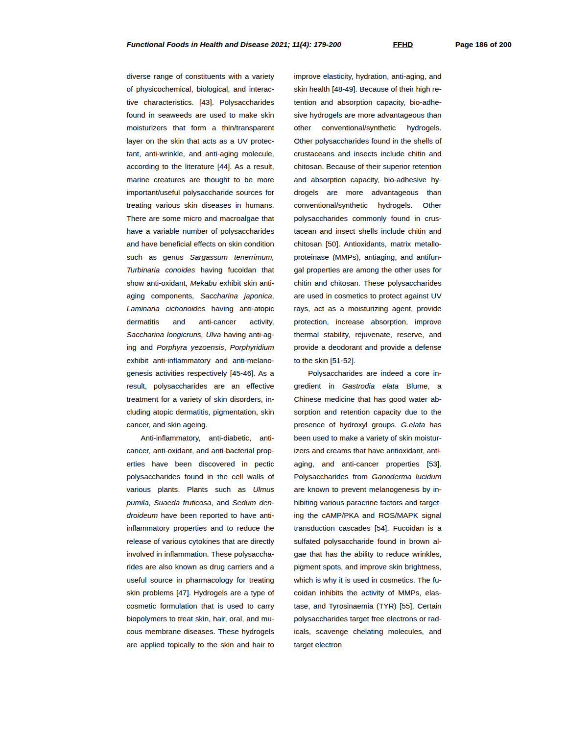Functional Foods in Health and Disease 2021; 11(4): 179-200 FFHD Page 186 of 200
diverse range of constituents with a variety of physicochemical, biological, and interactive characteristics. [43]. Polysaccharides found in seaweeds are used to make skin moisturizers that form a thin/transparent layer on the skin that acts as a UV protectant, anti-wrinkle, and anti-aging molecule, according to the literature [44]. As a result, marine creatures are thought to be more important/useful polysaccharide sources for treating various skin diseases in humans. There are some micro and macroalgae that have a variable number of polysaccharides and have beneficial effects on skin condition such as genus Sargassum tenerrimum, Turbinaria conoides having fucoidan that show anti-oxidant, Mekabu exhibit skin anti-aging components, Saccharina japonica, Laminaria cichorioides having anti-atopic dermatitis and anti-cancer activity, Saccharina longicruris, Ulva having anti-aging and Porphyra yezoensis, Porphyridium exhibit anti-inflammatory and anti-melanogenesis activities respectively [45-46]. As a result, polysaccharides are an effective treatment for a variety of skin disorders, including atopic dermatitis, pigmentation, skin cancer, and skin ageing.
Anti-inflammatory, anti-diabetic, anti-cancer, anti-oxidant, and anti-bacterial properties have been discovered in pectic polysaccharides found in the cell walls of various plants. Plants such as Ulmus pumila, Suaeda fruticosa, and Sedum dendroideum have been reported to have anti-inflammatory properties and to reduce the release of various cytokines that are directly involved in inflammation. These polysaccharides are also known as drug carriers and a useful source in pharmacology for treating skin problems [47]. Hydrogels are a type of cosmetic formulation that is used to carry biopolymers to treat skin, hair, oral, and mucous membrane diseases. These hydrogels are applied topically to the skin and hair to improve elasticity, hydration, anti-aging, and skin health [48-49]. Because of their high retention and absorption capacity, bio-adhesive hydrogels are more advantageous than other conventional/synthetic hydrogels. Other polysaccharides found in the shells of crustaceans and insects include chitin and chitosan. Because of their superior retention and absorption capacity, bio-adhesive hydrogels are more advantageous than conventional/synthetic hydrogels. Other polysaccharides commonly found in crustacean and insect shells include chitin and chitosan [50]. Antioxidants, matrix metalloproteinase (MMPs), antiaging, and antifungal properties are among the other uses for chitin and chitosan. These polysaccharides are used in cosmetics to protect against UV rays, act as a moisturizing agent, provide protection, increase absorption, improve thermal stability, rejuvenate, reserve, and provide a deodorant and provide a defense to the skin [51-52].
Polysaccharides are indeed a core ingredient in Gastrodia elata Blume, a Chinese medicine that has good water absorption and retention capacity due to the presence of hydroxyl groups. G.elata has been used to make a variety of skin moisturizers and creams that have antioxidant, anti-aging, and anti-cancer properties [53]. Polysaccharides from Ganoderma lucidum are known to prevent melanogenesis by inhibiting various paracrine factors and targeting the cAMP/PKA and ROS/MAPK signal transduction cascades [54]. Fucoidan is a sulfated polysaccharide found in brown algae that has the ability to reduce wrinkles, pigment spots, and improve skin brightness, which is why it is used in cosmetics. The fucoidan inhibits the activity of MMPs, elastase, and Tyrosinaemia (TYR) [55]. Certain polysaccharides target free electrons or radicals, scavenge chelating molecules, and target electron